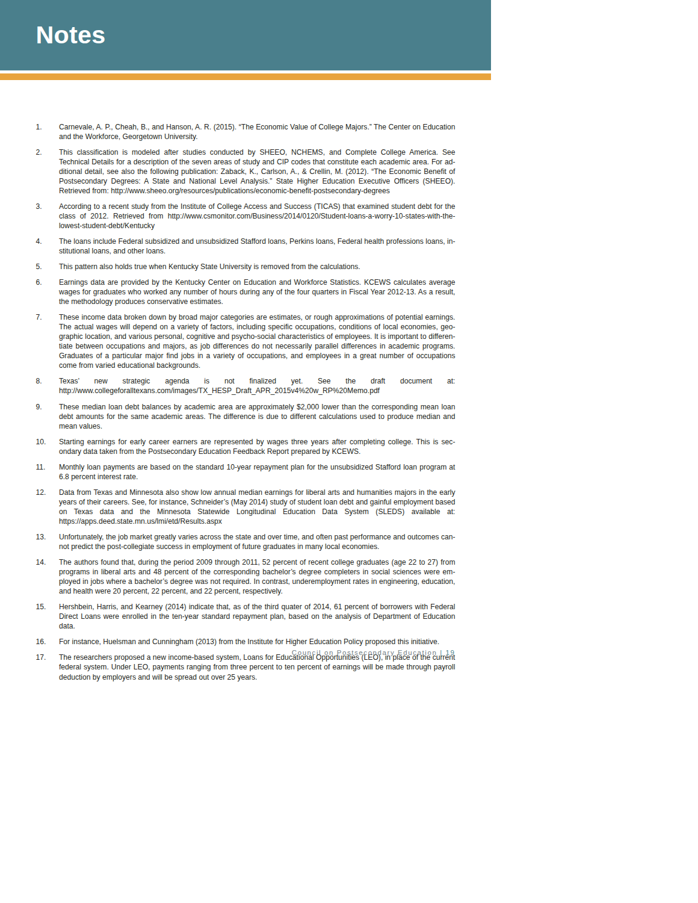Notes
Carnevale, A. P., Cheah, B., and Hanson, A. R. (2015). “The Economic Value of College Majors.” The Center on Education and the Workforce, Georgetown University.
This classification is modeled after studies conducted by SHEEO, NCHEMS, and Complete College America. See Technical Details for a description of the seven areas of study and CIP codes that constitute each academic area. For additional detail, see also the following publication: Zaback, K., Carlson, A., & Crellin, M. (2012). “The Economic Benefit of Postsecondary Degrees: A State and National Level Analysis.” State Higher Education Executive Officers (SHEEO). Retrieved from: http://www.sheeo.org/resources/publications/economic-benefit-postsecondary-degrees
According to a recent study from the Institute of College Access and Success (TICAS) that examined student debt for the class of 2012. Retrieved from http://www.csmonitor.com/Business/2014/0120/Student-loans-a-worry-10-states-with-the-lowest-student-debt/Kentucky
The loans include Federal subsidized and unsubsidized Stafford loans, Perkins loans, Federal health professions loans, institutional loans, and other loans.
This pattern also holds true when Kentucky State University is removed from the calculations.
Earnings data are provided by the Kentucky Center on Education and Workforce Statistics. KCEWS calculates average wages for graduates who worked any number of hours during any of the four quarters in Fiscal Year 2012-13. As a result, the methodology produces conservative estimates.
These income data broken down by broad major categories are estimates, or rough approximations of potential earnings. The actual wages will depend on a variety of factors, including specific occupations, conditions of local economies, geographic location, and various personal, cognitive and psycho-social characteristics of employees. It is important to differentiate between occupations and majors, as job differences do not necessarily parallel differences in academic programs. Graduates of a particular major find jobs in a variety of occupations, and employees in a great number of occupations come from varied educational backgrounds.
Texas’ new strategic agenda is not finalized yet. See the draft document at: http://www.collegeforalltexans.com/images/TX_HESP_Draft_APR_2015v4%20w_RP%20Memo.pdf
These median loan debt balances by academic area are approximately $2,000 lower than the corresponding mean loan debt amounts for the same academic areas. The difference is due to different calculations used to produce median and mean values.
Starting earnings for early career earners are represented by wages three years after completing college. This is secondary data taken from the Postsecondary Education Feedback Report prepared by KCEWS.
Monthly loan payments are based on the standard 10-year repayment plan for the unsubsidized Stafford loan program at 6.8 percent interest rate.
Data from Texas and Minnesota also show low annual median earnings for liberal arts and humanities majors in the early years of their careers. See, for instance, Schneider’s (May 2014) study of student loan debt and gainful employment based on Texas data and the Minnesota Statewide Longitudinal Education Data System (SLEDS) available at: https://apps.deed.state.mn.us/lmi/etd/Results.aspx
Unfortunately, the job market greatly varies across the state and over time, and often past performance and outcomes cannot predict the post-collegiate success in employment of future graduates in many local economies.
The authors found that, during the period 2009 through 2011, 52 percent of recent college graduates (age 22 to 27) from programs in liberal arts and 48 percent of the corresponding bachelor’s degree completers in social sciences were employed in jobs where a bachelor’s degree was not required. In contrast, underemployment rates in engineering, education, and health were 20 percent, 22 percent, and 22 percent, respectively.
Hershbein, Harris, and Kearney (2014) indicate that, as of the third quater of 2014, 61 percent of borrowers with Federal Direct Loans were enrolled in the ten-year standard repayment plan, based on the analysis of Department of Education data.
For instance, Huelsman and Cunningham (2013) from the Institute for Higher Education Policy proposed this initiative.
The researchers proposed a new income-based system, Loans for Educational Opportunities (LEO), in place of the current federal system. Under LEO, payments ranging from three percent to ten percent of earnings will be made through payroll deduction by employers and will be spread out over 25 years.
Council on Postsecondary Education | 19